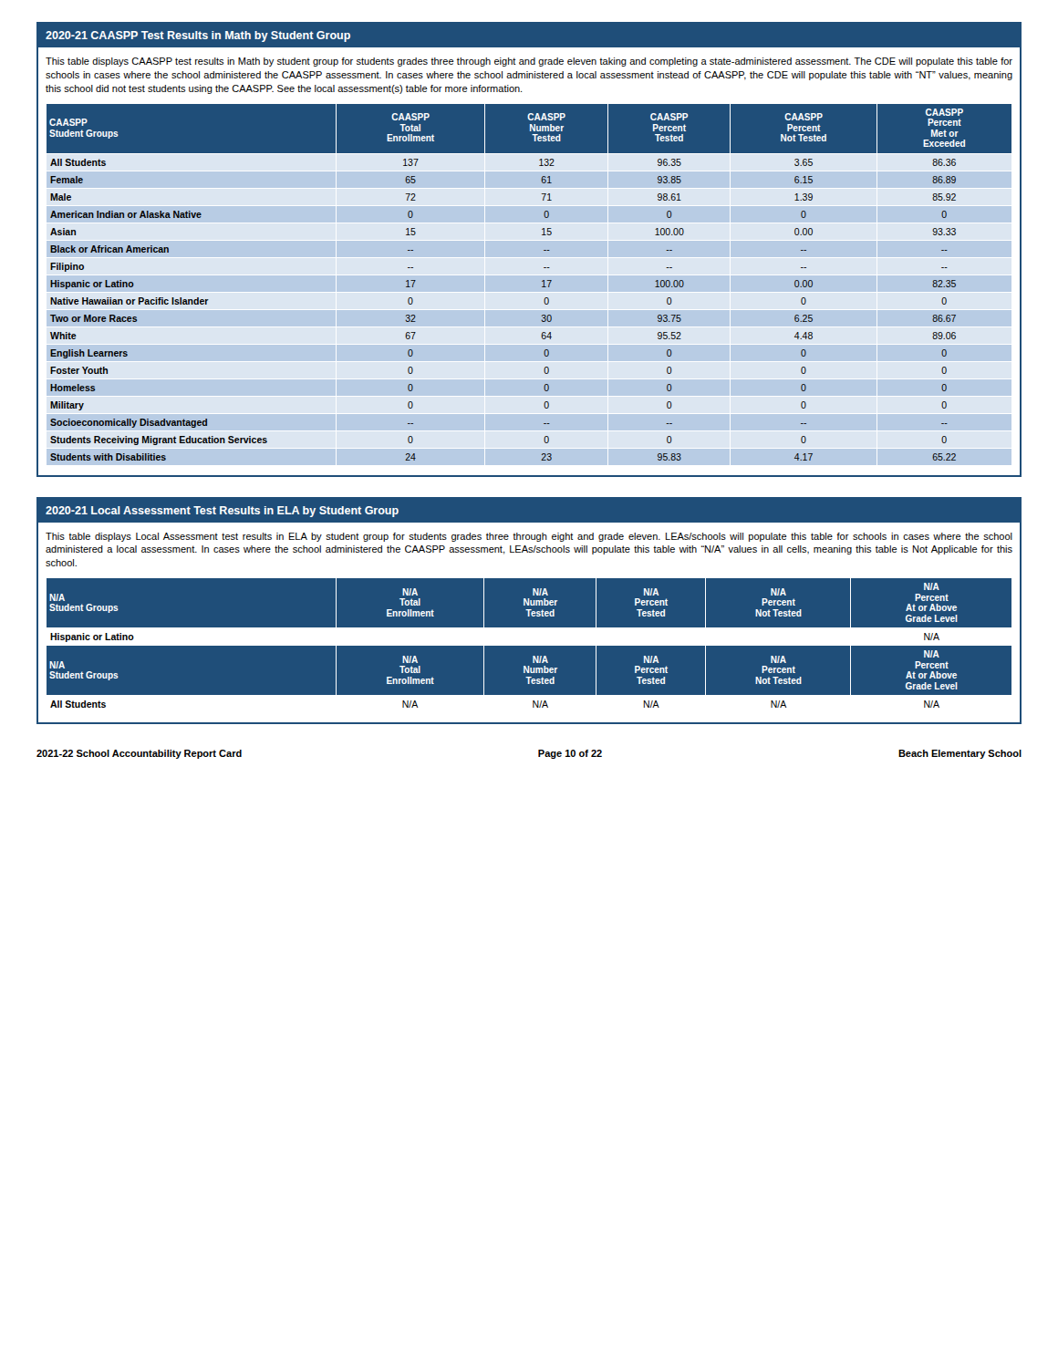2020-21 CAASPP Test Results in Math by Student Group
This table displays CAASPP test results in Math by student group for students grades three through eight and grade eleven taking and completing a state-administered assessment. The CDE will populate this table for schools in cases where the school administered the CAASPP assessment. In cases where the school administered a local assessment instead of CAASPP, the CDE will populate this table with “NT” values, meaning this school did not test students using the CAASPP. See the local assessment(s) table for more information.
| CAASPP Student Groups | CAASPP Total Enrollment | CAASPP Number Tested | CAASPP Percent Tested | CAASPP Percent Not Tested | CAASPP Percent Met or Exceeded |
| --- | --- | --- | --- | --- | --- |
| All Students | 137 | 132 | 96.35 | 3.65 | 86.36 |
| Female | 65 | 61 | 93.85 | 6.15 | 86.89 |
| Male | 72 | 71 | 98.61 | 1.39 | 85.92 |
| American Indian or Alaska Native | 0 | 0 | 0 | 0 | 0 |
| Asian | 15 | 15 | 100.00 | 0.00 | 93.33 |
| Black or African American | -- | -- | -- | -- | -- |
| Filipino | -- | -- | -- | -- | -- |
| Hispanic or Latino | 17 | 17 | 100.00 | 0.00 | 82.35 |
| Native Hawaiian or Pacific Islander | 0 | 0 | 0 | 0 | 0 |
| Two or More Races | 32 | 30 | 93.75 | 6.25 | 86.67 |
| White | 67 | 64 | 95.52 | 4.48 | 89.06 |
| English Learners | 0 | 0 | 0 | 0 | 0 |
| Foster Youth | 0 | 0 | 0 | 0 | 0 |
| Homeless | 0 | 0 | 0 | 0 | 0 |
| Military | 0 | 0 | 0 | 0 | 0 |
| Socioeconomically Disadvantaged | -- | -- | -- | -- | -- |
| Students Receiving Migrant Education Services | 0 | 0 | 0 | 0 | 0 |
| Students with Disabilities | 24 | 23 | 95.83 | 4.17 | 65.22 |
2020-21 Local Assessment Test Results in ELA by Student Group
This table displays Local Assessment test results in ELA by student group for students grades three through eight and grade eleven. LEAs/schools will populate this table for schools in cases where the school administered a local assessment. In cases where the school administered the CAASPP assessment, LEAs/schools will populate this table with “N/A” values in all cells, meaning this table is Not Applicable for this school.
| N/A Student Groups | N/A Total Enrollment | N/A Number Tested | N/A Percent Tested | N/A Percent Not Tested | N/A Percent At or Above Grade Level |
| --- | --- | --- | --- | --- | --- |
| Hispanic or Latino | | | | | N/A |
| N/A Student Groups | N/A Total Enrollment | N/A Number Tested | N/A Percent Tested | N/A Percent Not Tested | N/A Percent At or Above Grade Level |
| All Students | N/A | N/A | N/A | N/A | N/A |
2021-22 School Accountability Report Card Page 10 of 22 Beach Elementary School